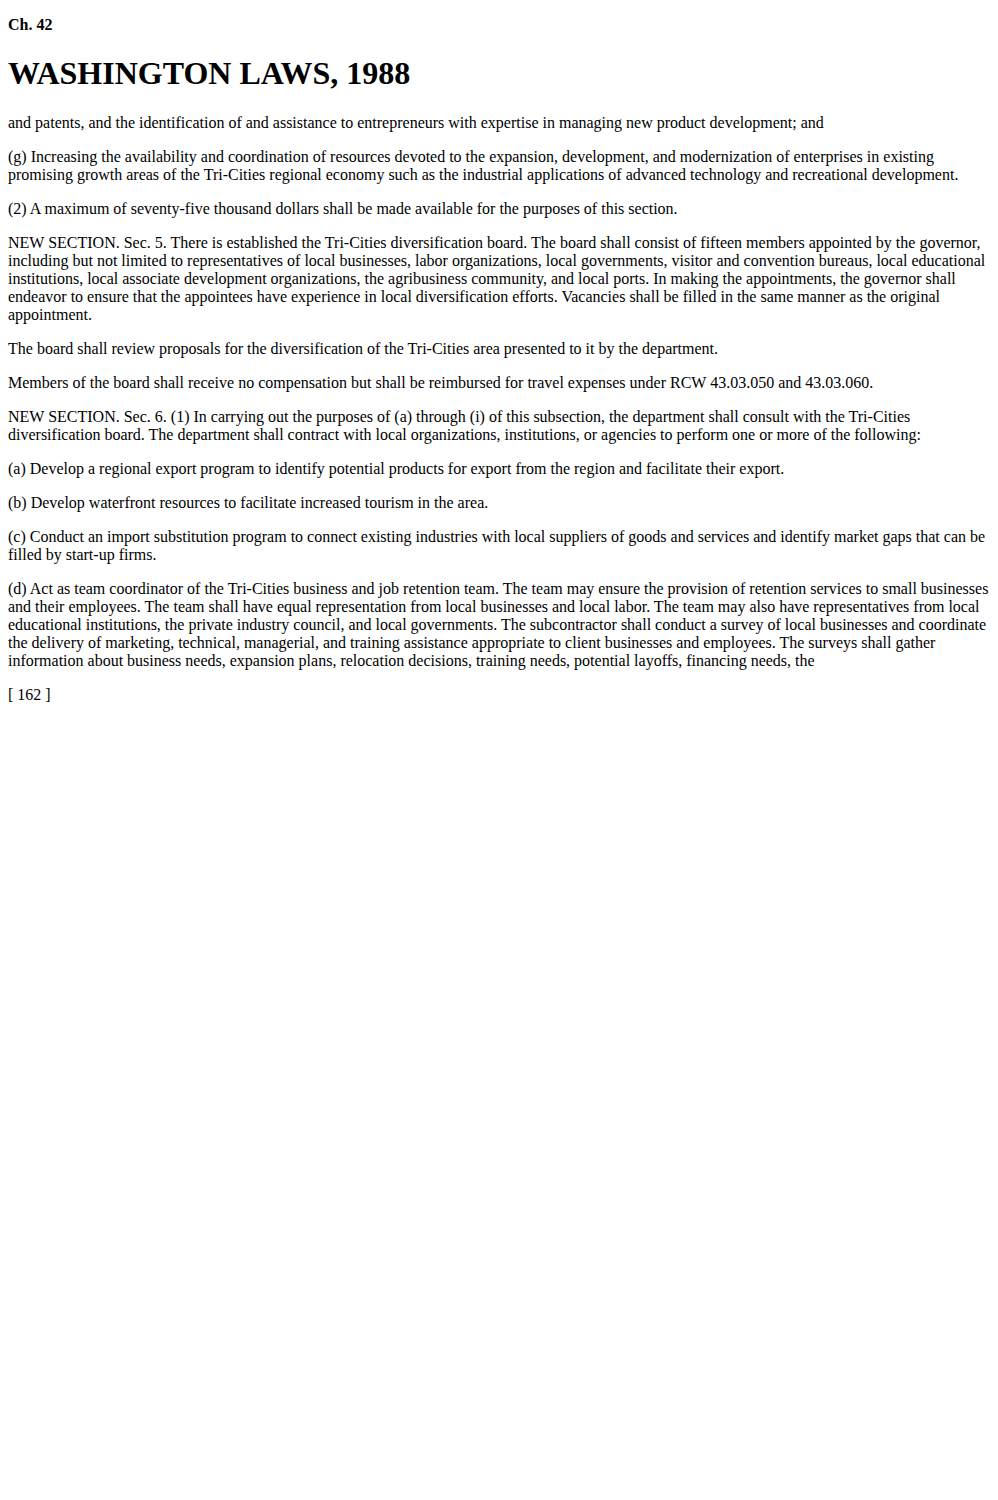Ch. 42
WASHINGTON LAWS, 1988
and patents, and the identification of and assistance to entrepreneurs with expertise in managing new product development; and
(g) Increasing the availability and coordination of resources devoted to the expansion, development, and modernization of enterprises in existing promising growth areas of the Tri-Cities regional economy such as the industrial applications of advanced technology and recreational development.
(2) A maximum of seventy-five thousand dollars shall be made available for the purposes of this section.
NEW SECTION. Sec. 5. There is established the Tri-Cities diversification board. The board shall consist of fifteen members appointed by the governor, including but not limited to representatives of local businesses, labor organizations, local governments, visitor and convention bureaus, local educational institutions, local associate development organizations, the agribusiness community, and local ports. In making the appointments, the governor shall endeavor to ensure that the appointees have experience in local diversification efforts. Vacancies shall be filled in the same manner as the original appointment.
The board shall review proposals for the diversification of the Tri-Cities area presented to it by the department.
Members of the board shall receive no compensation but shall be reimbursed for travel expenses under RCW 43.03.050 and 43.03.060.
NEW SECTION. Sec. 6. (1) In carrying out the purposes of (a) through (i) of this subsection, the department shall consult with the Tri-Cities diversification board. The department shall contract with local organizations, institutions, or agencies to perform one or more of the following:
(a) Develop a regional export program to identify potential products for export from the region and facilitate their export.
(b) Develop waterfront resources to facilitate increased tourism in the area.
(c) Conduct an import substitution program to connect existing industries with local suppliers of goods and services and identify market gaps that can be filled by start-up firms.
(d) Act as team coordinator of the Tri-Cities business and job retention team. The team may ensure the provision of retention services to small businesses and their employees. The team shall have equal representation from local businesses and local labor. The team may also have representatives from local educational institutions, the private industry council, and local governments. The subcontractor shall conduct a survey of local businesses and coordinate the delivery of marketing, technical, managerial, and training assistance appropriate to client businesses and employees. The surveys shall gather information about business needs, expansion plans, relocation decisions, training needs, potential layoffs, financing needs, the
[ 162 ]